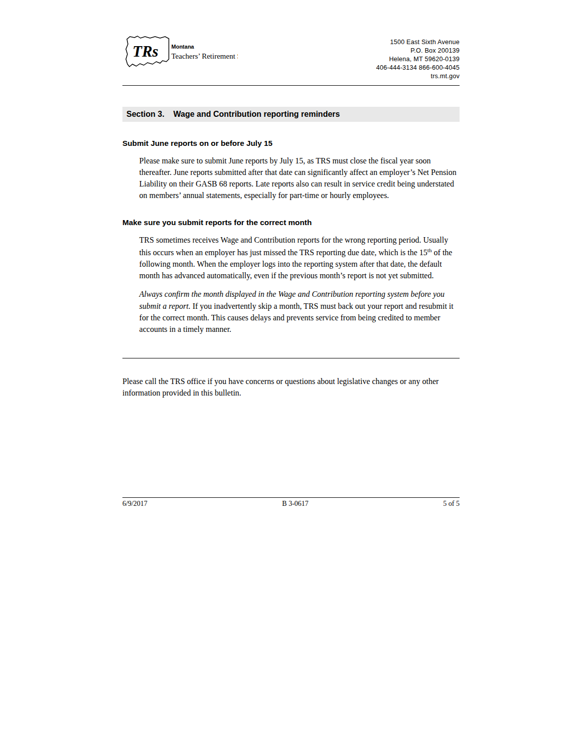TRs Montana Teachers’ Retirement System
1500 East Sixth Avenue
P.O. Box 200139
Helena, MT 59620-0139
406-444-3134 866-600-4045
trs.mt.gov
Section 3. Wage and Contribution reporting reminders
Submit June reports on or before July 15
Please make sure to submit June reports by July 15, as TRS must close the fiscal year soon thereafter. June reports submitted after that date can significantly affect an employer’s Net Pension Liability on their GASB 68 reports. Late reports also can result in service credit being understated on members’ annual statements, especially for part-time or hourly employees.
Make sure you submit reports for the correct month
TRS sometimes receives Wage and Contribution reports for the wrong reporting period. Usually this occurs when an employer has just missed the TRS reporting due date, which is the 15th of the following month. When the employer logs into the reporting system after that date, the default month has advanced automatically, even if the previous month’s report is not yet submitted.
Always confirm the month displayed in the Wage and Contribution reporting system before you submit a report. If you inadvertently skip a month, TRS must back out your report and resubmit it for the correct month. This causes delays and prevents service from being credited to member accounts in a timely manner.
Please call the TRS office if you have concerns or questions about legislative changes or any other information provided in this bulletin.
6/9/2017 B 3-0617 5 of 5